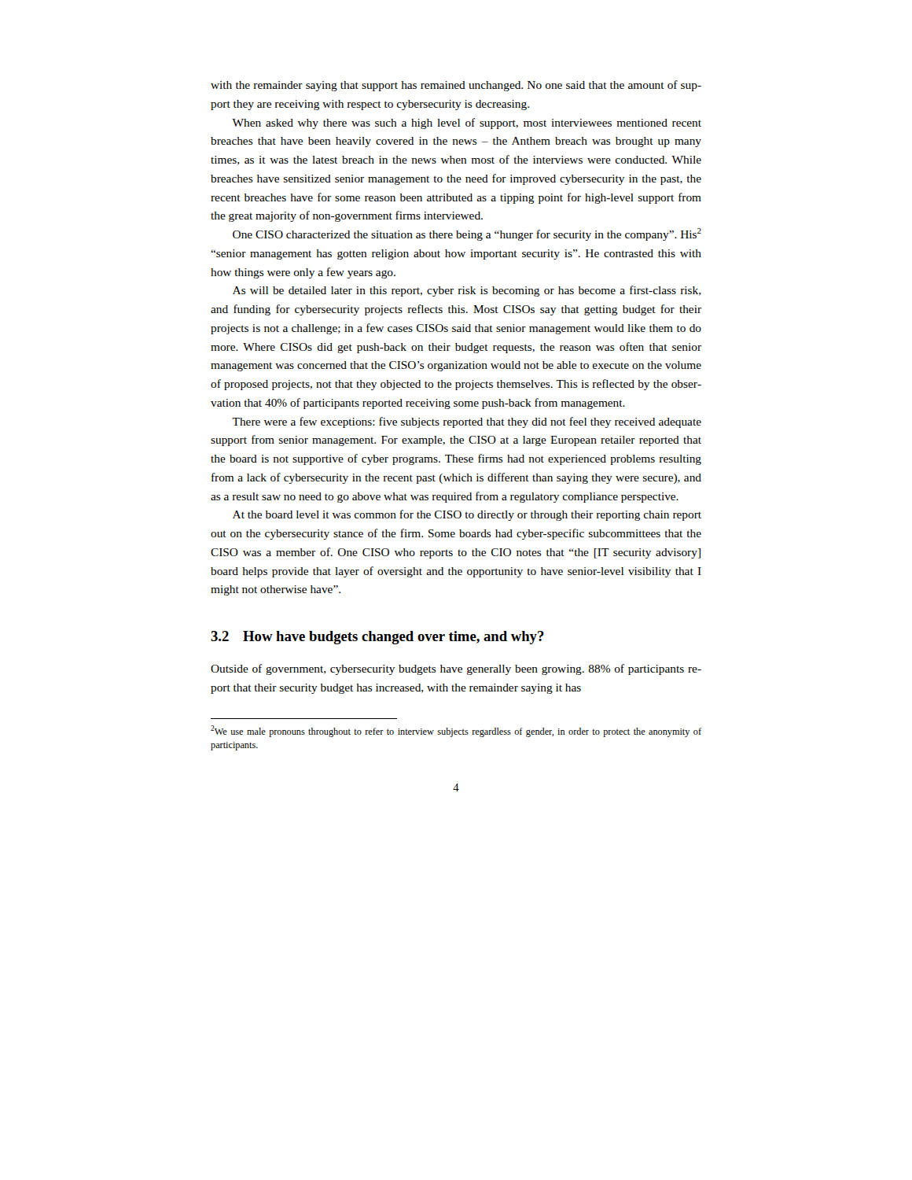with the remainder saying that support has remained unchanged. No one said that the amount of support they are receiving with respect to cybersecurity is decreasing.
When asked why there was such a high level of support, most interviewees mentioned recent breaches that have been heavily covered in the news – the Anthem breach was brought up many times, as it was the latest breach in the news when most of the interviews were conducted. While breaches have sensitized senior management to the need for improved cybersecurity in the past, the recent breaches have for some reason been attributed as a tipping point for high-level support from the great majority of non-government firms interviewed.
One CISO characterized the situation as there being a “hunger for security in the company”. His2 “senior management has gotten religion about how important security is”. He contrasted this with how things were only a few years ago.
As will be detailed later in this report, cyber risk is becoming or has become a first-class risk, and funding for cybersecurity projects reflects this. Most CISOs say that getting budget for their projects is not a challenge; in a few cases CISOs said that senior management would like them to do more. Where CISOs did get push-back on their budget requests, the reason was often that senior management was concerned that the CISO’s organization would not be able to execute on the volume of proposed projects, not that they objected to the projects themselves. This is reflected by the observation that 40% of participants reported receiving some push-back from management.
There were a few exceptions: five subjects reported that they did not feel they received adequate support from senior management. For example, the CISO at a large European retailer reported that the board is not supportive of cyber programs. These firms had not experienced problems resulting from a lack of cybersecurity in the recent past (which is different than saying they were secure), and as a result saw no need to go above what was required from a regulatory compliance perspective.
At the board level it was common for the CISO to directly or through their reporting chain report out on the cybersecurity stance of the firm. Some boards had cyber-specific subcommittees that the CISO was a member of. One CISO who reports to the CIO notes that “the [IT security advisory] board helps provide that layer of oversight and the opportunity to have senior-level visibility that I might not otherwise have”.
3.2 How have budgets changed over time, and why?
Outside of government, cybersecurity budgets have generally been growing. 88% of participants report that their security budget has increased, with the remainder saying it has
2 We use male pronouns throughout to refer to interview subjects regardless of gender, in order to protect the anonymity of participants.
4